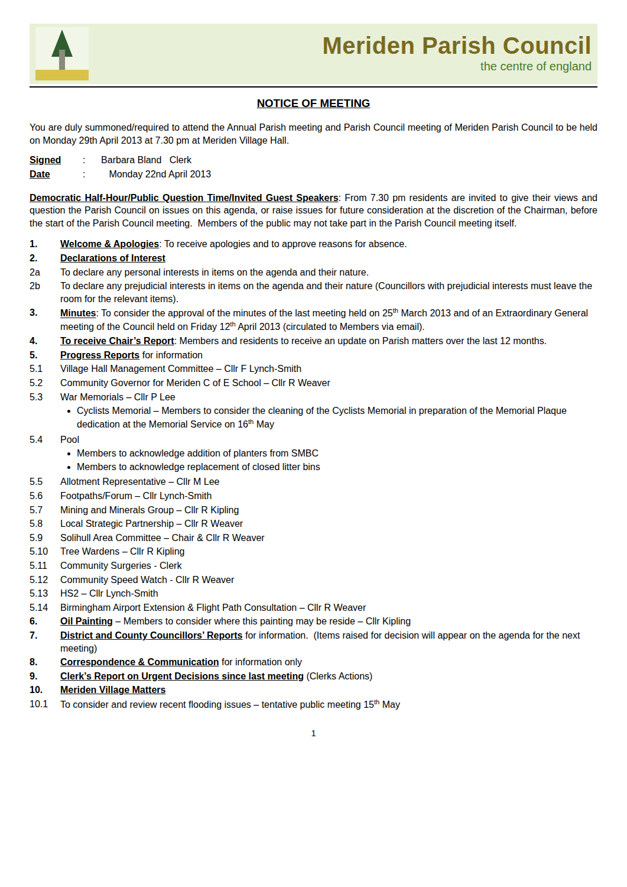Meriden Parish Council
the centre of england
NOTICE OF MEETING
You are duly summoned/required to attend the Annual Parish meeting and Parish Council meeting of Meriden Parish Council to be held on Monday 29th April 2013 at 7.30 pm at Meriden Village Hall.
Signed: Barbara Bland Clerk
Date: Monday 22nd April 2013
Democratic Half-Hour/Public Question Time/Invited Guest Speakers: From 7.30 pm residents are invited to give their views and question the Parish Council on issues on this agenda, or raise issues for future consideration at the discretion of the Chairman, before the start of the Parish Council meeting. Members of the public may not take part in the Parish Council meeting itself.
| 1. | Welcome & Apologies : To receive apologies and to approve reasons for absence. |
| 2. | Declarations of Interest |
| 2a | To declare any personal interests in items on the agenda and their nature. |
| 2b | To declare any prejudicial interests in items on the agenda and their nature (Councillors with prejudicial interests must leave the room for the relevant items). |
| 3. | Minutes : To consider the approval of the minutes of the last meeting held on 25 th March 2013 and of an Extraordinary General meeting of the Council held on Friday 12 th April 2013 (circulated to Members via email). |
| 4. | To receive Chair’s Report : Members and residents to receive an update on Parish matters over the last 12 months. |
| 5. | Progress Reports for information |
| 5.1 | Village Hall Management Committee – Cllr F Lynch-Smith |
| 5.2 | Community Governor for Meriden C of E School – Cllr R Weaver |
| 5.3 | War Memorials – Cllr P Lee Cyclists Memorial – Members to consider the cleaning of the Cyclists Memorial in preparation of the Memorial Plaque dedication at the Memorial Service on 16 th May |
| 5.4 | Pool Members to acknowledge addition of planters from SMBC Members to acknowledge replacement of closed litter bins |
| 5.5 | Allotment Representative – Cllr M Lee |
| 5.6 | Footpaths/Forum – Cllr Lynch-Smith |
| 5.7 | Mining and Minerals Group – Cllr R Kipling |
| 5.8 | Local Strategic Partnership – Cllr R Weaver |
| 5.9 | Solihull Area Committee – Chair & Cllr R Weaver |
| 5.10 | Tree Wardens – Cllr R Kipling |
| 5.11 | Community Surgeries - Clerk |
| 5.12 | Community Speed Watch - Cllr R Weaver |
| 5.13 | HS2 – Cllr Lynch-Smith |
| 5.14 | Birmingham Airport Extension & Flight Path Consultation – Cllr R Weaver |
| 6. | Oil Painting – Members to consider where this painting may be reside – Cllr Kipling |
| 7. | District and County Councillors’ Reports for information. (Items raised for decision will appear on the agenda for the next meeting) |
| 8. | Correspondence & Communication for information only |
| 9. | Clerk’s Report on Urgent Decisions since last meeting (Clerks Actions) |
| 10. | Meriden Village Matters |
| 10.1 | To consider and review recent flooding issues – tentative public meeting 15 th May |
1